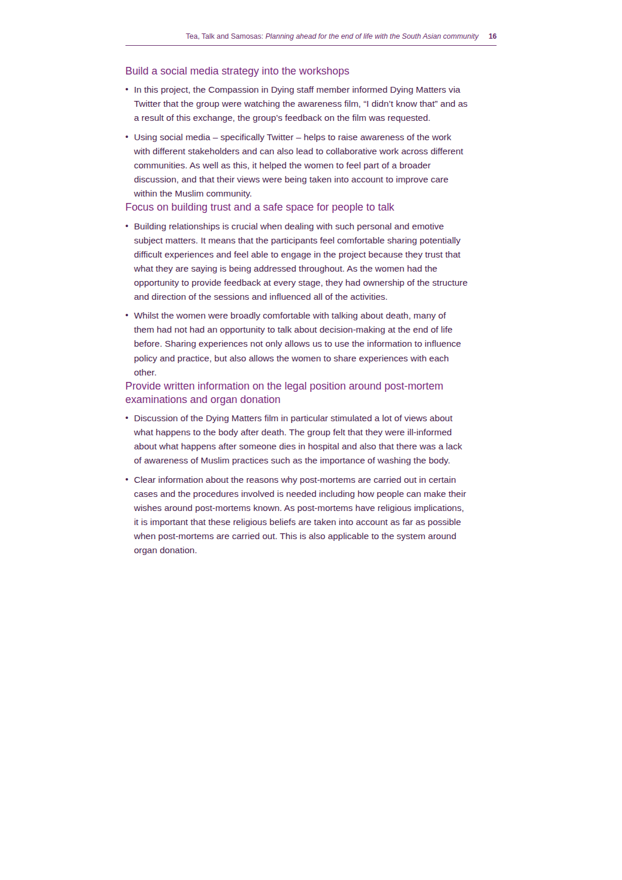Tea, Talk and Samosas: Planning ahead for the end of life with the South Asian community 16
Build a social media strategy into the workshops
In this project, the Compassion in Dying staff member informed Dying Matters via Twitter that the group were watching the awareness film, “I didn’t know that” and as a result of this exchange, the group’s feedback on the film was requested.
Using social media – specifically Twitter – helps to raise awareness of the work with different stakeholders and can also lead to collaborative work across different communities. As well as this, it helped the women to feel part of a broader discussion, and that their views were being taken into account to improve care within the Muslim community.
Focus on building trust and a safe space for people to talk
Building relationships is crucial when dealing with such personal and emotive subject matters. It means that the participants feel comfortable sharing potentially difficult experiences and feel able to engage in the project because they trust that what they are saying is being addressed throughout. As the women had the opportunity to provide feedback at every stage, they had ownership of the structure and direction of the sessions and influenced all of the activities.
Whilst the women were broadly comfortable with talking about death, many of them had not had an opportunity to talk about decision-making at the end of life before. Sharing experiences not only allows us to use the information to influence policy and practice, but also allows the women to share experiences with each other.
Provide written information on the legal position around post-mortem examinations and organ donation
Discussion of the Dying Matters film in particular stimulated a lot of views about what happens to the body after death. The group felt that they were ill-informed about what happens after someone dies in hospital and also that there was a lack of awareness of Muslim practices such as the importance of washing the body.
Clear information about the reasons why post-mortems are carried out in certain cases and the procedures involved is needed including how people can make their wishes around post-mortems known. As post-mortems have religious implications, it is important that these religious beliefs are taken into account as far as possible when post-mortems are carried out. This is also applicable to the system around organ donation.